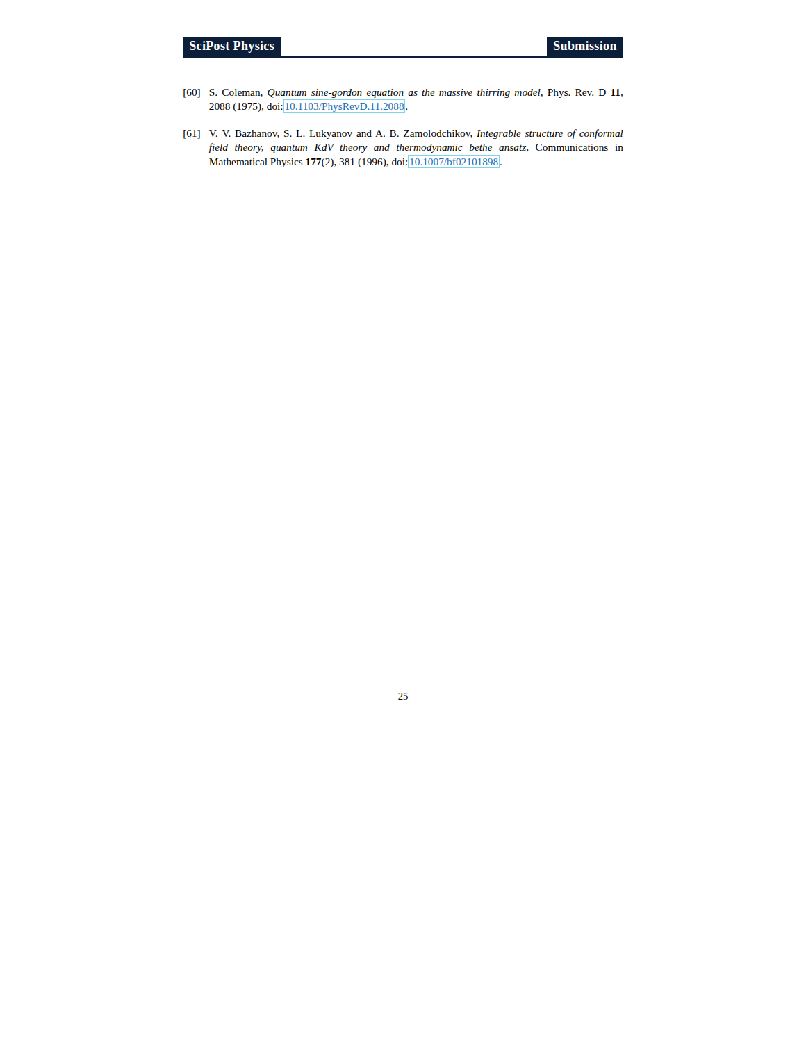SciPost Physics
Submission
[60] S. Coleman, Quantum sine-gordon equation as the massive thirring model, Phys. Rev. D 11, 2088 (1975), doi:10.1103/PhysRevD.11.2088.
[61] V. V. Bazhanov, S. L. Lukyanov and A. B. Zamolodchikov, Integrable structure of conformal field theory, quantum KdV theory and thermodynamic bethe ansatz, Communications in Mathematical Physics 177(2), 381 (1996), doi:10.1007/bf02101898.
25